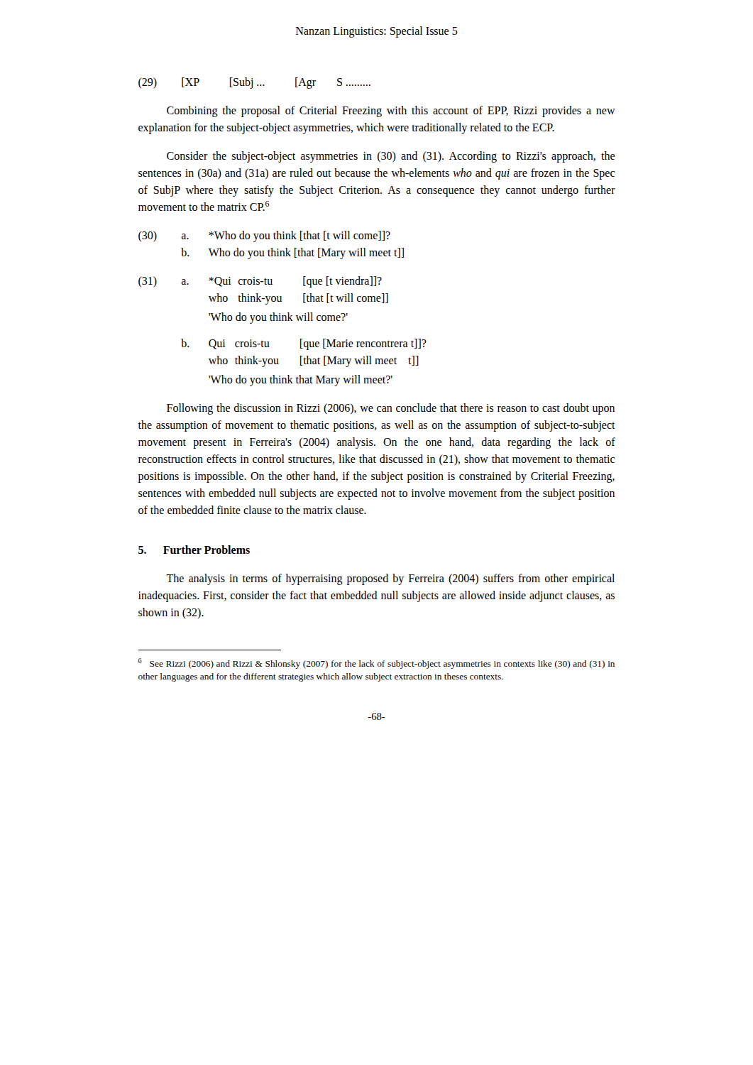Nanzan Linguistics: Special Issue 5
| (29) | [XP | [Subj ... | [Agr | S ......... |
Combining the proposal of Criterial Freezing with this account of EPP, Rizzi provides a new explanation for the subject-object asymmetries, which were traditionally related to the ECP.
Consider the subject-object asymmetries in (30) and (31). According to Rizzi's approach, the sentences in (30a) and (31a) are ruled out because the wh-elements who and qui are frozen in the Spec of SubjP where they satisfy the Subject Criterion. As a consequence they cannot undergo further movement to the matrix CP.6
| (30) | a. | *Who do you think [that [t will come]]? |
| | b. | Who do you think [that [Mary will meet t]] |
| (31) | a. | *Qui | crois-tu | [que [t viendra]]? |
| | | who | think-you | [that [t will come]] |
'Who do you think will come?'
| | b. | Qui | crois-tu | [que [Marie rencontrera t]]? |
| | | who | think-you | [that [Mary will meet t]] |
'Who do you think that Mary will meet?'
Following the discussion in Rizzi (2006), we can conclude that there is reason to cast doubt upon the assumption of movement to thematic positions, as well as on the assumption of subject-to-subject movement present in Ferreira's (2004) analysis. On the one hand, data regarding the lack of reconstruction effects in control structures, like that discussed in (21), show that movement to thematic positions is impossible. On the other hand, if the subject position is constrained by Criterial Freezing, sentences with embedded null subjects are expected not to involve movement from the subject position of the embedded finite clause to the matrix clause.
5. Further Problems
The analysis in terms of hyperraising proposed by Ferreira (2004) suffers from other empirical inadequacies. First, consider the fact that embedded null subjects are allowed inside adjunct clauses, as shown in (32).
6 See Rizzi (2006) and Rizzi & Shlonsky (2007) for the lack of subject-object asymmetries in contexts like (30) and (31) in other languages and for the different strategies which allow subject extraction in theses contexts.
-68-